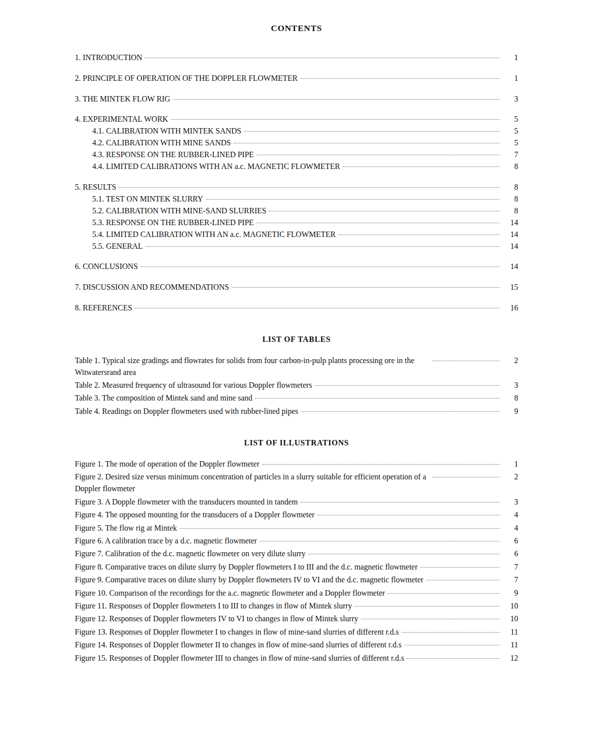CONTENTS
1. INTRODUCTION 1
2. PRINCIPLE OF OPERATION OF THE DOPPLER FLOWMETER 1
3. THE MINTEK FLOW RIG 3
4. EXPERIMENTAL WORK 5
4.1. CALIBRATION WITH MINTEK SANDS 5
4.2. CALIBRATION WITH MINE SANDS 5
4.3. RESPONSE ON THE RUBBER-LINED PIPE 7
4.4. LIMITED CALIBRATIONS WITH AN a.c. MAGNETIC FLOWMETER 8
5. RESULTS 8
5.1. TEST ON MINTEK SLURRY 8
5.2. CALIBRATION WITH MINE-SAND SLURRIES 8
5.3. RESPONSE ON THE RUBBER-LINED PIPE 14
5.4. LIMITED CALIBRATION WITH AN a.c. MAGNETIC FLOWMETER 14
5.5. GENERAL 14
6. CONCLUSIONS 14
7. DISCUSSION AND RECOMMENDATIONS 15
8. REFERENCES 16
LIST OF TABLES
Table 1. Typical size gradings and flowrates for solids from four carbon-in-pulp plants processing ore in the Witwatersrand area 2
Table 2. Measured frequency of ultrasound for various Doppler flowmeters 3
Table 3. The composition of Mintek sand and mine sand 8
Table 4. Readings on Doppler flowmeters used with rubber-lined pipes 9
LIST OF ILLUSTRATIONS
Figure 1. The mode of operation of the Doppler flowmeter 1
Figure 2. Desired size versus minimum concentration of particles in a slurry suitable for efficient operation of a Doppler flowmeter 2
Figure 3. A Dopple flowmeter with the transducers mounted in tandem 3
Figure 4. The opposed mounting for the transducers of a Doppler flowmeter 4
Figure 5. The flow rig at Mintek 4
Figure 6. A calibration trace by a d.c. magnetic flowmeter 6
Figure 7. Calibration of the d.c. magnetic flowmeter on very dilute slurry 6
Figure 8. Comparative traces on dilute slurry by Doppler flowmeters I to III and the d.c. magnetic flowmeter 7
Figure 9. Comparative traces on dilute slurry by Doppler flowmeters IV to VI and the d.c. magnetic flowmeter 7
Figure 10. Comparison of the recordings for the a.c. magnetic flowmeter and a Doppler flowmeter 9
Figure 11. Responses of Doppler flowmeters I to III to changes in flow of Mintek slurry 10
Figure 12. Responses of Doppler flowmeters IV to VI to changes in flow of Mintek slurry 10
Figure 13. Responses of Doppler flowmeter I to changes in flow of mine-sand slurries of different r.d.s 11
Figure 14. Responses of Doppler flowmeter II to changes in flow of mine-sand slurries of different r.d.s 11
Figure 15. Responses of Doppler flowmeter III to changes in flow of mine-sand slurries of different r.d.s 12